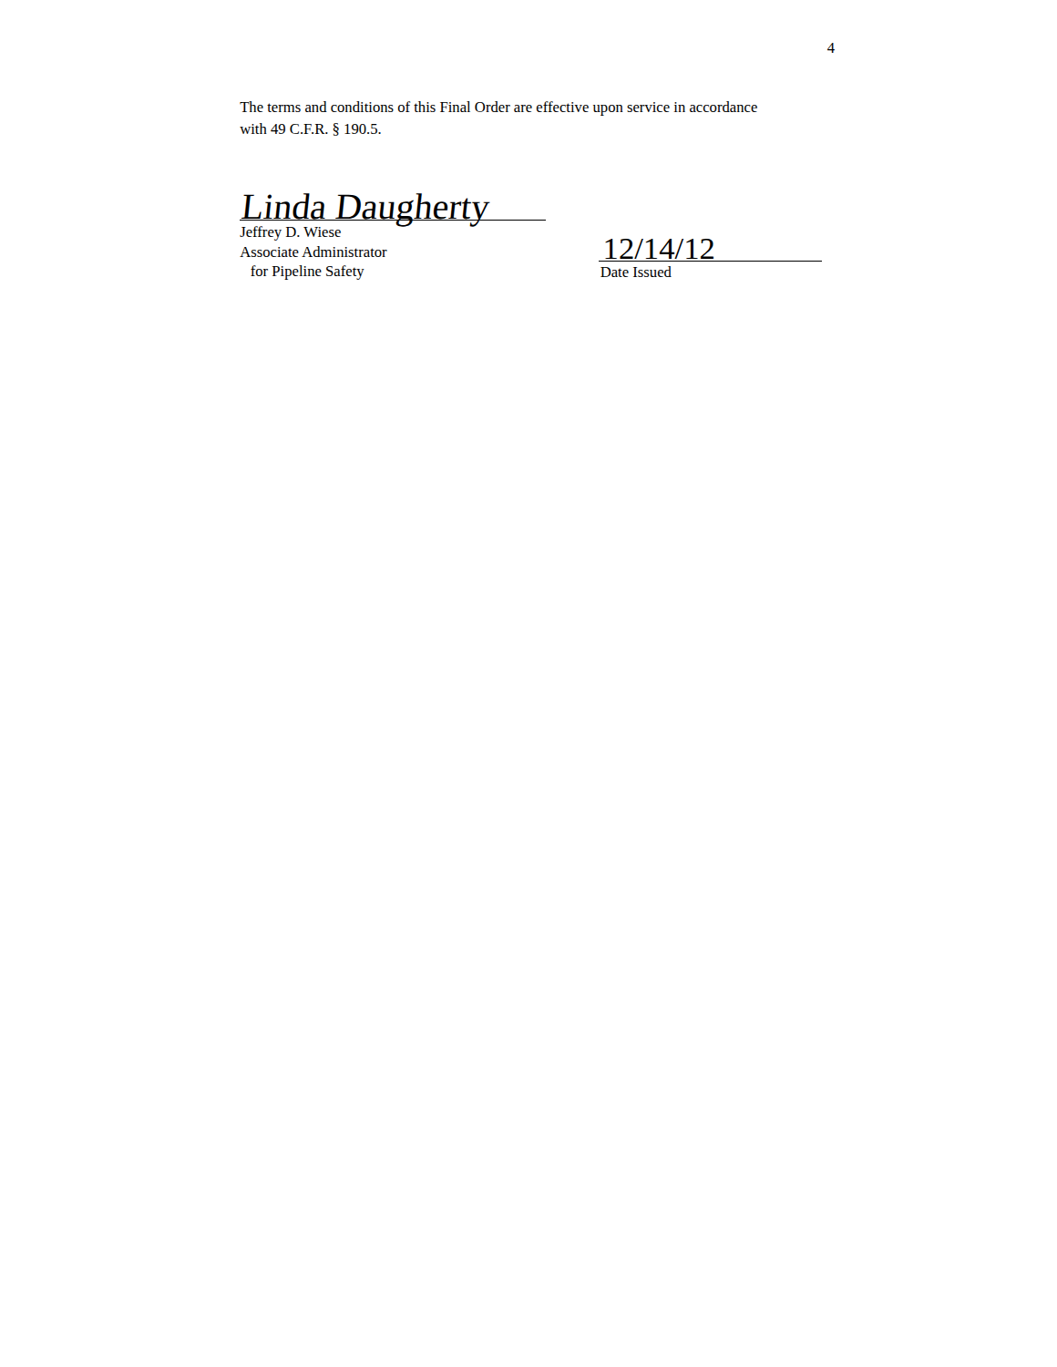4
The terms and conditions of this Final Order are effective upon service in accordance with 49 C.F.R. § 190.5.
Linda Daugherty
Jeffrey D. Wiese
Associate Administrator for Pipeline Safety
12/14/12
Date Issued